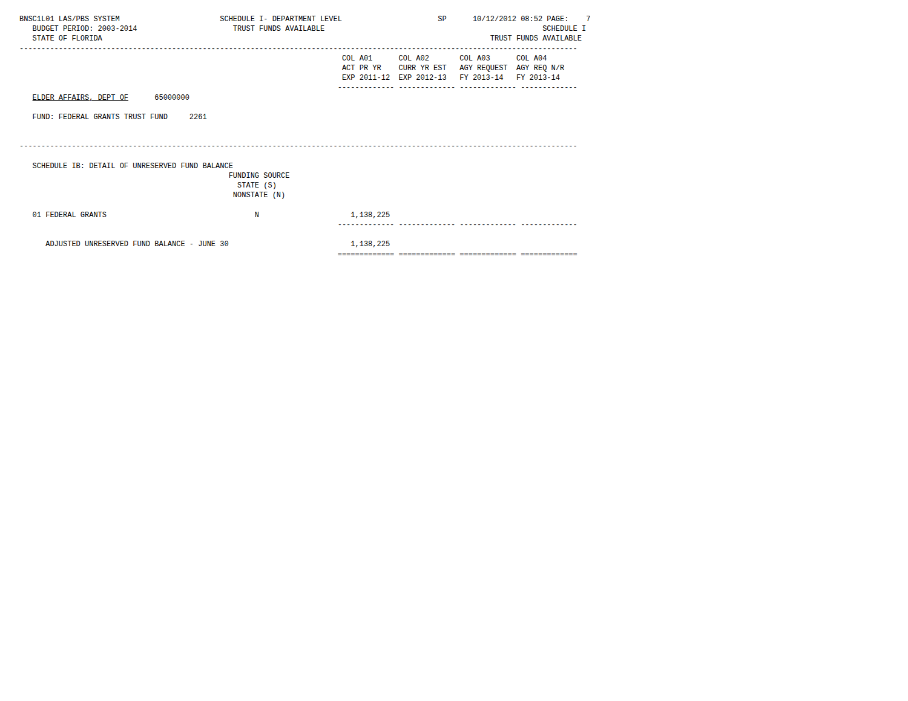BNSC1L01 LAS/PBS SYSTEM                       SCHEDULE I- DEPARTMENT LEVEL                      SP      10/12/2012 08:52 PAGE:    7
   BUDGET PERIOD: 2003-2014                      TRUST FUNDS AVAILABLE                                                  SCHEDULE I
   STATE OF FLORIDA                                                                                         TRUST FUNDS AVAILABLE
--------------------------------------------------------------------------------------------------------------------------------
                                                                          COL A01      COL A02       COL A03      COL A04
                                                                          ACT PR YR    CURR YR EST   AGY REQUEST  AGY REQ N/R
                                                                          EXP 2011-12  EXP 2012-13   FY 2013-14   FY 2013-14
                                                                         ------------- ------------- ------------- -------------
   ELDER AFFAIRS, DEPT OF      65000000

   FUND: FEDERAL GRANTS TRUST FUND     2261


--------------------------------------------------------------------------------------------------------------------------------

   SCHEDULE IB: DETAIL OF UNRESERVED FUND BALANCE
                                                FUNDING SOURCE
                                                  STATE (S)
                                                 NONSTATE (N)

   01 FEDERAL GRANTS                                  N                     1,138,225
                                                                         ------------- ------------- ------------- -------------

      ADJUSTED UNRESERVED FUND BALANCE - JUNE 30                            1,138,225
                                                                         ============= ============= ============= =============